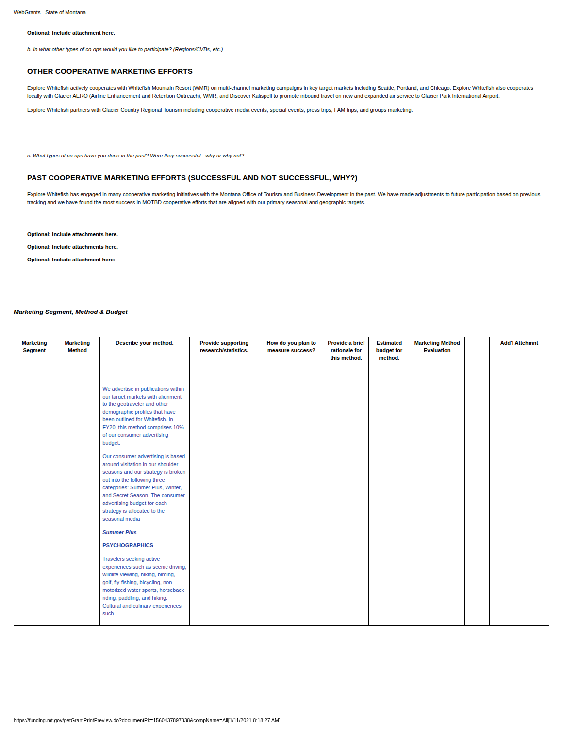WebGrants - State of Montana
Optional: Include attachment here.
b. In what other types of co-ops would you like to participate? (Regions/CVBs, etc.)
OTHER COOPERATIVE MARKETING EFFORTS
Explore Whitefish actively cooperates with Whitefish Mountain Resort (WMR) on multi-channel marketing campaigns in key target markets including Seattle, Portland, and Chicago. Explore Whitefish also cooperates locally with Glacier AERO (Airline Enhancement and Retention Outreach), WMR, and Discover Kalispell to promote inbound travel on new and expanded air service to Glacier Park International Airport.
Explore Whitefish partners with Glacier Country Regional Tourism including cooperative media events, special events, press trips, FAM trips, and groups marketing.
c. What types of co-ops have you done in the past? Were they successful - why or why not?
PAST COOPERATIVE MARKETING EFFORTS (SUCCESSFUL AND NOT SUCCESSFUL, WHY?)
Explore Whitefish has engaged in many cooperative marketing initiatives with the Montana Office of Tourism and Business Development in the past. We have made adjustments to future participation based on previous tracking and we have found the most success in MOTBD cooperative efforts that are aligned with our primary seasonal and geographic targets.
Optional: Include attachments here.
Optional: Include attachments here.
Optional: Include attachment here:
Marketing Segment, Method & Budget
| Marketing Segment | Marketing Method | Describe your method. | Provide supporting research/statistics. | How do you plan to measure success? | Provide a brief rationale for this method. | Estimated budget for method. | Marketing Method Evaluation | | | Add'l Attchmnt |
| --- | --- | --- | --- | --- | --- | --- | --- | --- | --- | --- |
| | | We advertise in publications within our target markets with alignment to the geotraveler and other demographic profiles that have been outlined for Whitefish. In FY20, this method comprises 10% of our consumer advertising budget. Our consumer advertising is based around visitation in our shoulder seasons and our strategy is broken out into the following three categories: Summer Plus, Winter, and Secret Season. The consumer advertising budget for each strategy is allocated to the seasonal media Summer Plus PSYCHOGRAPHICS Travelers seeking active experiences such as scenic driving, wildlife viewing, hiking, birding, golf, fly-fishing, bicycling, non-motorized water sports, horseback riding, paddling, and hiking. Cultural and culinary experiences such | | | | | | | | |
https://funding.mt.gov/getGrantPrintPreview.do?documentPk=1560437897838&compName=All[1/11/2021 8:18:27 AM]